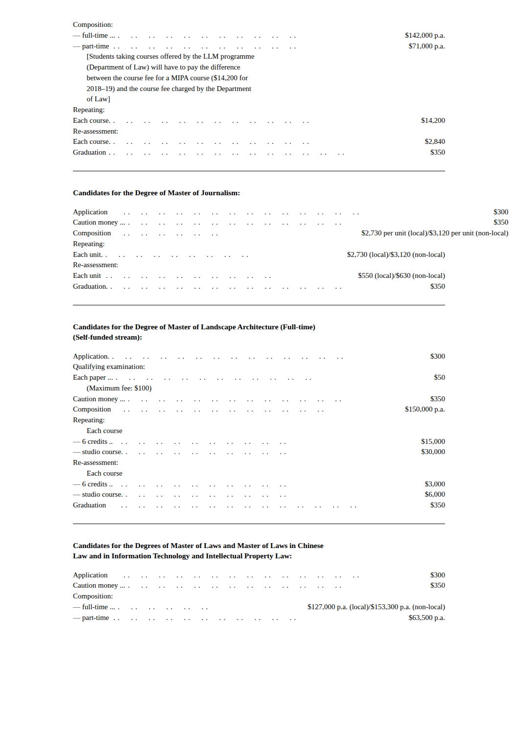Composition:
| — full-time .. | .. .. .. .. .. .. .. .. .. .. .. | $142,000 p.a. |
| — part-time | .. .. .. .. .. .. .. .. .. .. .. | $71,000 p.a. |
[Students taking courses offered by the LLM programme
(Department of Law) will have to pay the difference
between the course fee for a MIPA course ($14,200 for
2018–19) and the course fee charged by the Department
of Law]
Repeating:
| Each course | .. .. .. .. .. .. .. .. .. .. .. .. | $14,200 |
Re-assessment:
| Each course | .. .. .. .. .. .. .. .. .. .. .. .. | $2,840 |
| Graduation | .. .. .. .. .. .. .. .. .. .. .. .. .. .. | $350 |
Candidates for the Degree of Master of Journalism:
| Application | .. .. .. .. .. .. .. .. .. .. .. .. .. .. | $300 |
| Caution money .. | .. .. .. .. .. .. .. .. .. .. .. .. .. | $350 |
| Composition | .. .. .. .. .. .. | $2,730 per unit (local)/$3,120 per unit (non-local) |
Repeating:
| Each unit | .. .. .. .. .. .. .. .. .. | $2,730 (local)/$3,120 (non-local) |
Re-assessment:
| Each unit | .. .. .. .. .. .. .. .. .. .. | $550 (local)/$630 (non-local) |
| Graduation | .. .. .. .. .. .. .. .. .. .. .. .. .. .. | $350 |
Candidates for the Degree of Master of Landscape Architecture (Full-time)
(Self-funded stream):
| Application | .. .. .. .. .. .. .. .. .. .. .. .. .. .. | $300 |
Qualifying examination:
| Each paper .. | .. .. .. .. .. .. .. .. .. .. .. .. | $50 |
(Maximum fee: $100)
| Caution money .. | .. .. .. .. .. .. .. .. .. .. .. .. .. | $350 |
| Composition | .. .. .. .. .. .. .. .. .. .. .. .. | $150,000 p.a. |
Repeating:
Each course
| — 6 credits .. | .. .. .. .. .. .. .. .. .. .. | $15,000 |
| — studio course | .. .. .. .. .. .. .. .. .. .. | $30,000 |
Re-assessment:
Each course
| — 6 credits .. | .. .. .. .. .. .. .. .. .. .. | $3,000 |
| — studio course | .. .. .. .. .. .. .. .. .. .. | $6,000 |
| Graduation | .. .. .. .. .. .. .. .. .. .. .. .. .. .. | $350 |
Candidates for the Degrees of Master of Laws and Master of Laws in Chinese
Law and in Information Technology and Intellectual Property Law:
| Application | .. .. .. .. .. .. .. .. .. .. .. .. .. .. | $300 |
| Caution money .. | .. .. .. .. .. .. .. .. .. .. .. .. .. | $350 |
Composition:
| — full-time .. | .. .. .. .. .. .. | $127,000 p.a. (local)/$153,300 p.a. (non-local) |
| — part-time | .. .. .. .. .. .. .. .. .. .. .. | $63,500 p.a. |